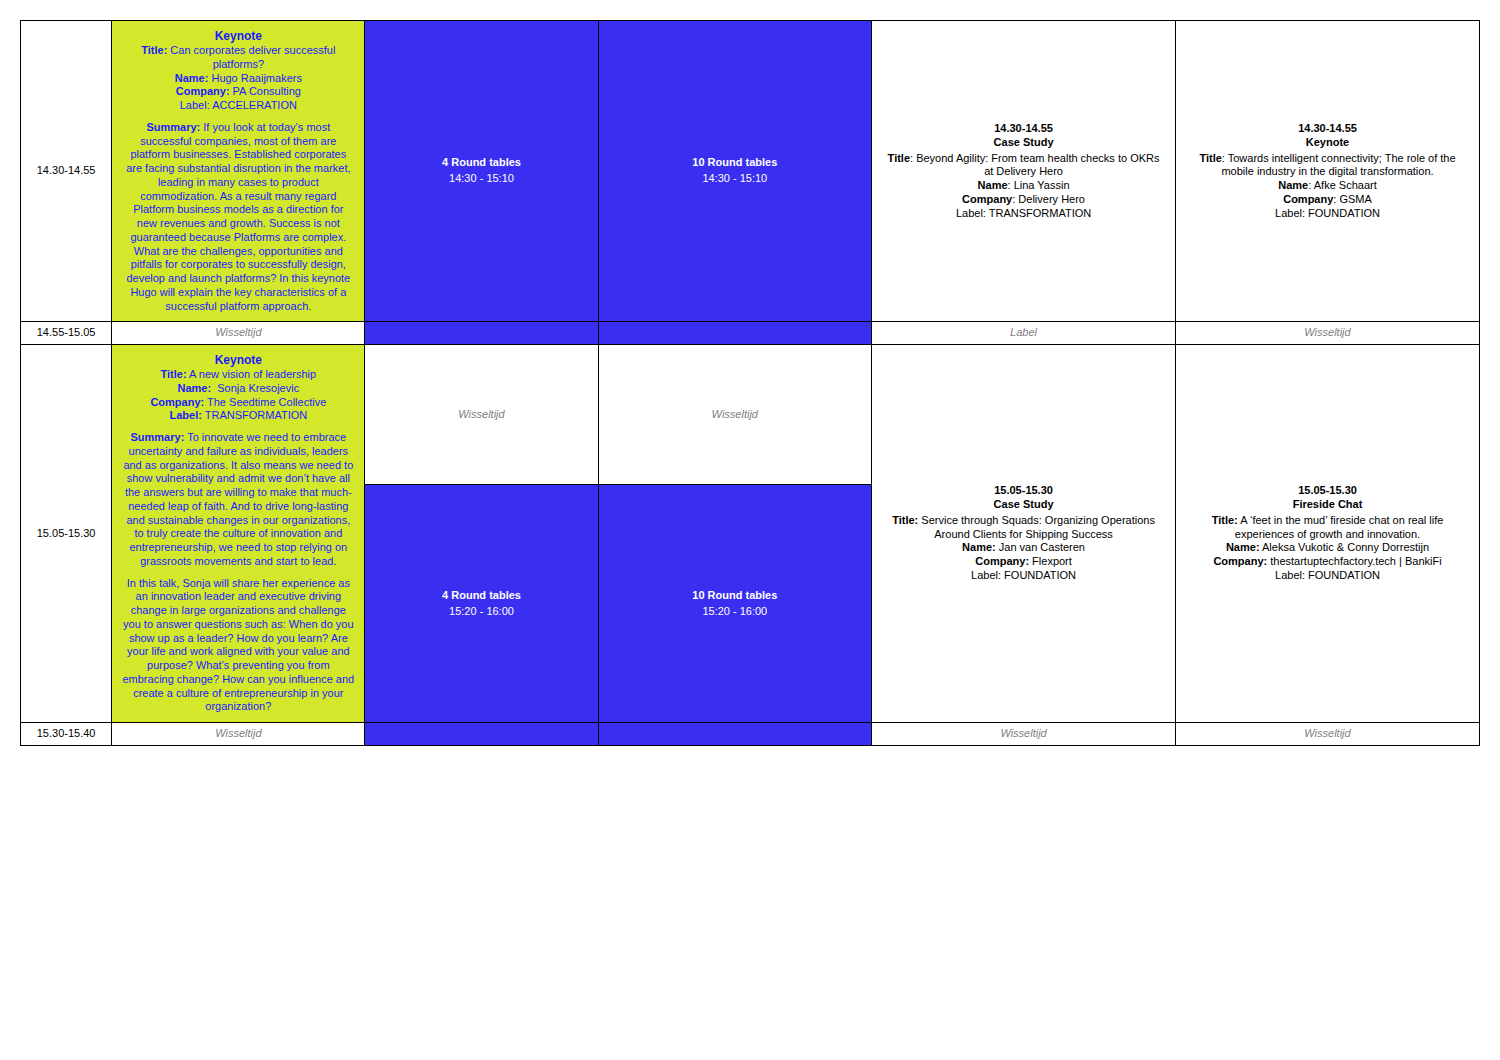| 14.30-14.55 | Keynote Title: Can corporates deliver successful platforms? Name: Hugo Raaijmakers Company: PA Consulting Label: ACCELERATION Summary: If you look at today’s most successful companies, most of them are platform businesses. Established corporates are facing substantial disruption in the market, leading in many cases to product commodization. As a result many regard Platform business models as a direction for new revenues and growth. Success is not guaranteed because Platforms are complex. What are the challenges, opportunities and pitfalls for corporates to successfully design, develop and launch platforms? In this keynote Hugo will explain the key characteristics of a successful platform approach. | 4 Round tables 14:30 - 15:10 | 10 Round tables 14:30 - 15:10 | 14.30-14.55 Case Study Title : Beyond Agility: From team health checks to OKRs at Delivery Hero Name : Lina Yassin Company : Delivery Hero Label: TRANSFORMATION | 14.30-14.55 Keynote Title : Towards intelligent connectivity; The role of the mobile industry in the digital transformation. Name : Afke Schaart Company : GSMA Label: FOUNDATION |
| 14.55-15.05 | Wisseltijd | | | Label | Wisseltijd |
| 15.05-15.30 | Keynote Title: A new vision of leadership Name: Sonja Kresojevic Company: The Seedtime Collective Label: TRANSFORMATION Summary: To innovate we need to embrace uncertainty and failure as individuals, leaders and as organizations. It also means we need to show vulnerability and admit we don’t have all the answers but are willing to make that much-needed leap of faith. And to drive long-lasting and sustainable changes in our organizations, to truly create the culture of innovation and entrepreneurship, we need to stop relying on grassroots movements and start to lead. In this talk, Sonja will share her experience as an innovation leader and executive driving change in large organizations and challenge you to answer questions such as: When do you show up as a leader? How do you learn? Are your life and work aligned with your value and purpose? What’s preventing you from embracing change? How can you influence and create a culture of entrepreneurship in your organization? | 15.05-15.30 Case Study Title: Service through Squads: Organizing Operations Around Clients for Shipping Success Name: Jan van Casteren Company: Flexport Label: FOUNDATION | 15.05-15.30 Fireside Chat Title: A ‘feet in the mud’ fireside chat on real life experiences of growth and innovation. Name: Aleksa Vukotic & Conny Dorrestijn Company: thestartuptechfactory.tech / BankiFi Label: FOUNDATION |
| Wisseltijd | Wisseltijd |
| 4 Round tables 15:20 - 16:00 | 10 Round tables 15:20 - 16:00 |
| 15.30-15.40 | Wisseltijd | | | Wisseltijd | Wisseltijd |